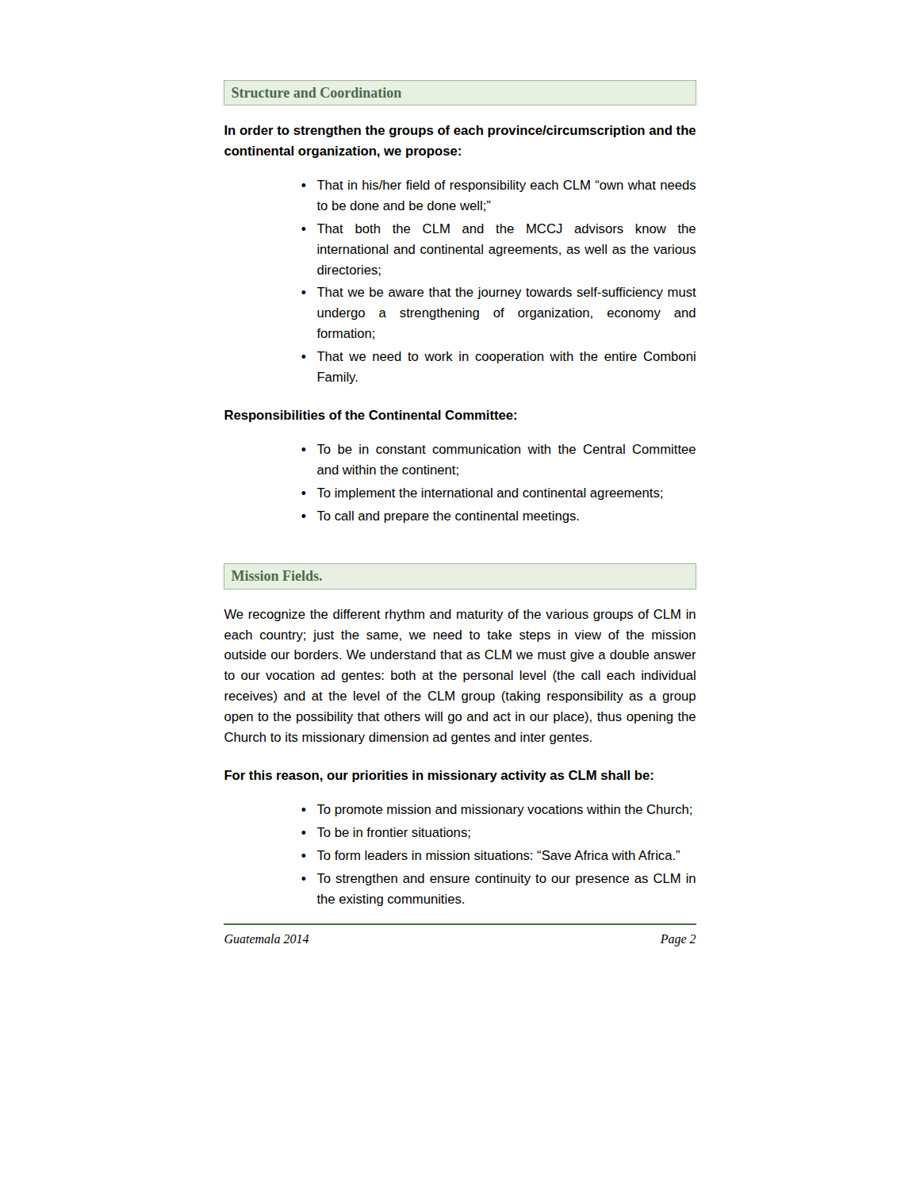Structure and Coordination
In order to strengthen the groups of each province/circumscription and the continental organization, we propose:
That in his/her field of responsibility each CLM “own what needs to be done and be done well;”
That both the CLM and the MCCJ advisors know the international and continental agreements, as well as the various directories;
That we be aware that the journey towards self-sufficiency must undergo a strengthening of organization, economy and formation;
That we need to work in cooperation with the entire Comboni Family.
Responsibilities of the Continental Committee:
To be in constant communication with the Central Committee and within the continent;
To implement the international and continental agreements;
To call and prepare the continental meetings.
Mission Fields.
We recognize the different rhythm and maturity of the various groups of CLM in each country; just the same, we need to take steps in view of the mission outside our borders. We understand that as CLM we must give a double answer to our vocation ad gentes: both at the personal level (the call each individual receives) and at the level of the CLM group (taking responsibility as a group open to the possibility that others will go and act in our place), thus opening the Church to its missionary dimension ad gentes and inter gentes.
For this reason, our priorities in missionary activity as CLM shall be:
To promote mission and missionary vocations within the Church;
To be in frontier situations;
To form leaders in mission situations: “Save Africa with Africa.”
To strengthen and ensure continuity to our presence as CLM in the existing communities.
Guatemala 2014 Page 2